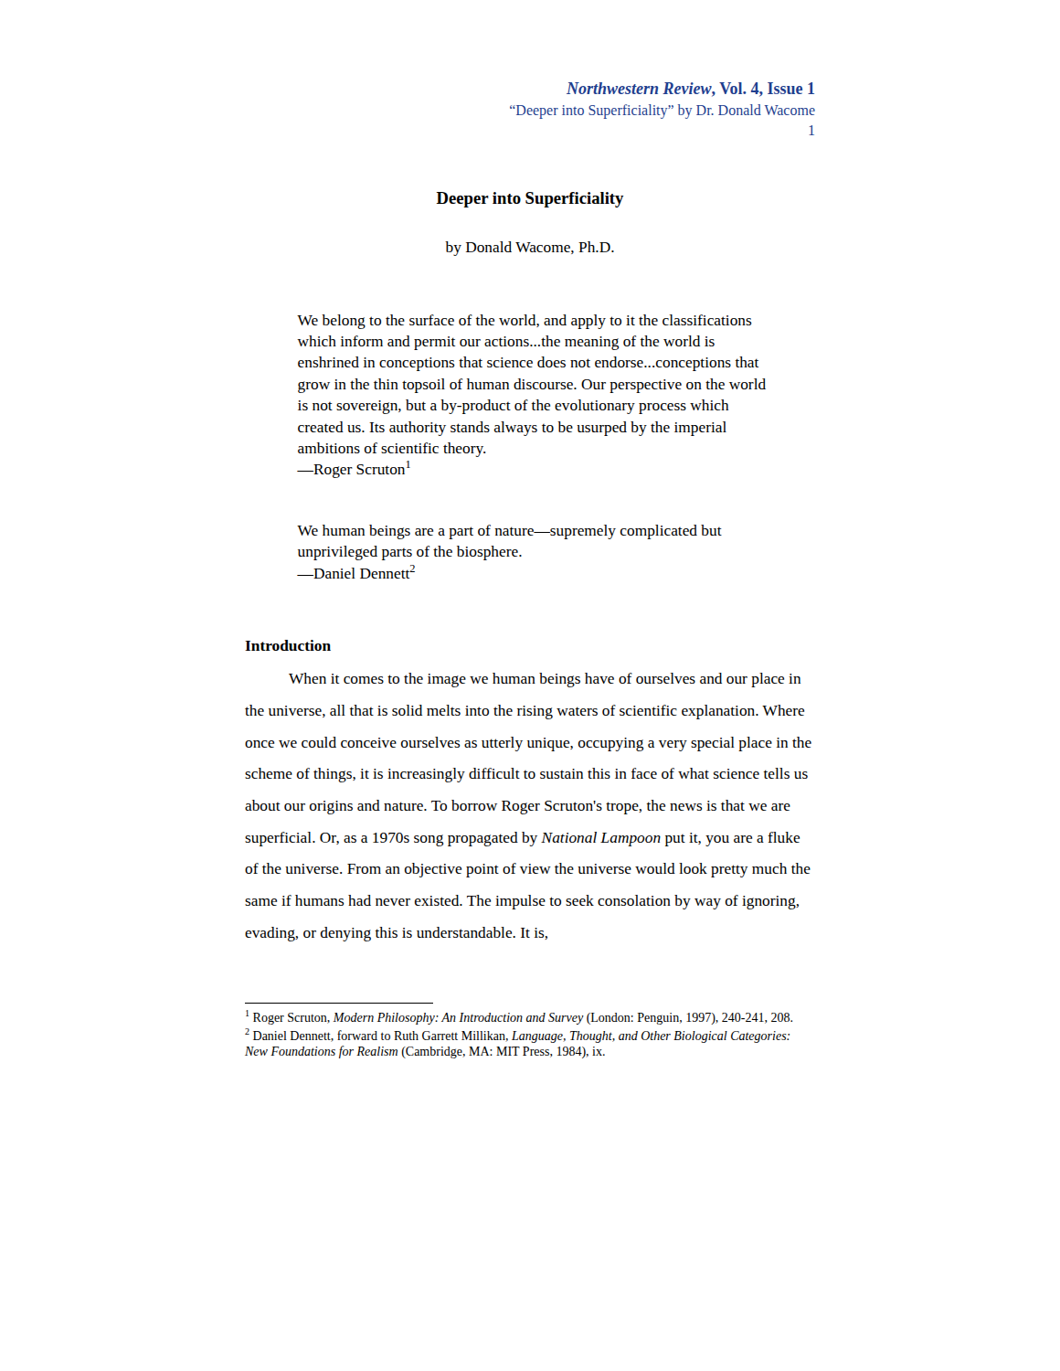Northwestern Review, Vol. 4, Issue 1
“Deeper into Superficiality” by Dr. Donald Wacome
1
Deeper into Superficiality
by Donald Wacome, Ph.D.
We belong to the surface of the world, and apply to it the classifications which inform and permit our actions...the meaning of the world is enshrined in conceptions that science does not endorse...conceptions that grow in the thin topsoil of human discourse. Our perspective on the world is not sovereign, but a by-product of the evolutionary process which created us. Its authority stands always to be usurped by the imperial ambitions of scientific theory.
—Roger Scruton1
We human beings are a part of nature—supremely complicated but unprivileged parts of the biosphere.
—Daniel Dennett2
Introduction
When it comes to the image we human beings have of ourselves and our place in the universe, all that is solid melts into the rising waters of scientific explanation. Where once we could conceive ourselves as utterly unique, occupying a very special place in the scheme of things, it is increasingly difficult to sustain this in face of what science tells us about our origins and nature. To borrow Roger Scruton's trope, the news is that we are superficial. Or, as a 1970s song propagated by National Lampoon put it, you are a fluke of the universe. From an objective point of view the universe would look pretty much the same if humans had never existed. The impulse to seek consolation by way of ignoring, evading, or denying this is understandable. It is,
1 Roger Scruton, Modern Philosophy: An Introduction and Survey (London: Penguin, 1997), 240-241, 208.
2 Daniel Dennett, forward to Ruth Garrett Millikan, Language, Thought, and Other Biological Categories: New Foundations for Realism (Cambridge, MA: MIT Press, 1984), ix.